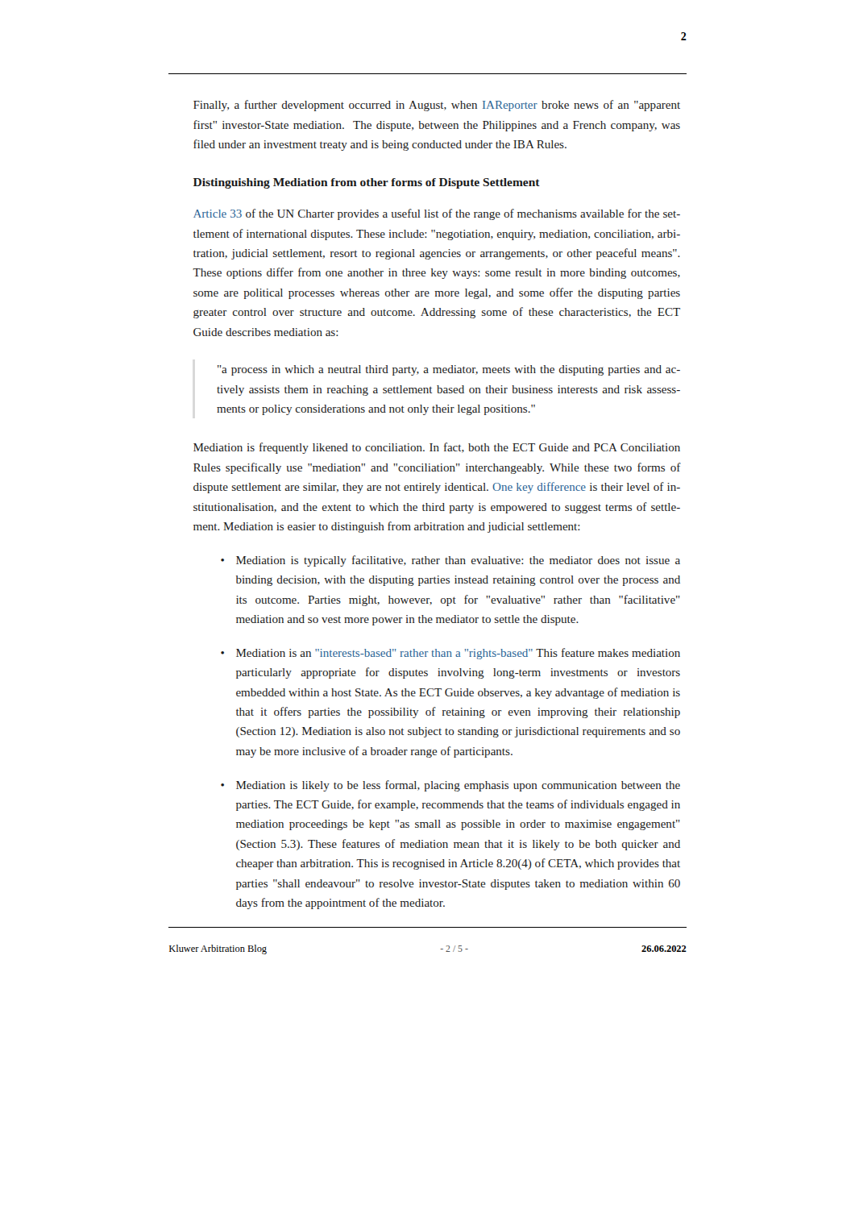2
Finally, a further development occurred in August, when IAReporter broke news of an "apparent first" investor-State mediation. The dispute, between the Philippines and a French company, was filed under an investment treaty and is being conducted under the IBA Rules.
Distinguishing Mediation from other forms of Dispute Settlement
Article 33 of the UN Charter provides a useful list of the range of mechanisms available for the settlement of international disputes. These include: "negotiation, enquiry, mediation, conciliation, arbitration, judicial settlement, resort to regional agencies or arrangements, or other peaceful means". These options differ from one another in three key ways: some result in more binding outcomes, some are political processes whereas other are more legal, and some offer the disputing parties greater control over structure and outcome. Addressing some of these characteristics, the ECT Guide describes mediation as:
"a process in which a neutral third party, a mediator, meets with the disputing parties and actively assists them in reaching a settlement based on their business interests and risk assessments or policy considerations and not only their legal positions."
Mediation is frequently likened to conciliation. In fact, both the ECT Guide and PCA Conciliation Rules specifically use "mediation" and "conciliation" interchangeably. While these two forms of dispute settlement are similar, they are not entirely identical. One key difference is their level of institutionalisation, and the extent to which the third party is empowered to suggest terms of settlement. Mediation is easier to distinguish from arbitration and judicial settlement:
Mediation is typically facilitative, rather than evaluative: the mediator does not issue a binding decision, with the disputing parties instead retaining control over the process and its outcome. Parties might, however, opt for "evaluative" rather than "facilitative" mediation and so vest more power in the mediator to settle the dispute.
Mediation is an "interests-based" rather than a "rights-based" This feature makes mediation particularly appropriate for disputes involving long-term investments or investors embedded within a host State. As the ECT Guide observes, a key advantage of mediation is that it offers parties the possibility of retaining or even improving their relationship (Section 12). Mediation is also not subject to standing or jurisdictional requirements and so may be more inclusive of a broader range of participants.
Mediation is likely to be less formal, placing emphasis upon communication between the parties. The ECT Guide, for example, recommends that the teams of individuals engaged in mediation proceedings be kept "as small as possible in order to maximise engagement" (Section 5.3). These features of mediation mean that it is likely to be both quicker and cheaper than arbitration. This is recognised in Article 8.20(4) of CETA, which provides that parties "shall endeavour" to resolve investor-State disputes taken to mediation within 60 days from the appointment of the mediator.
Kluwer Arbitration Blog
- 2 / 5 -
26.06.2022